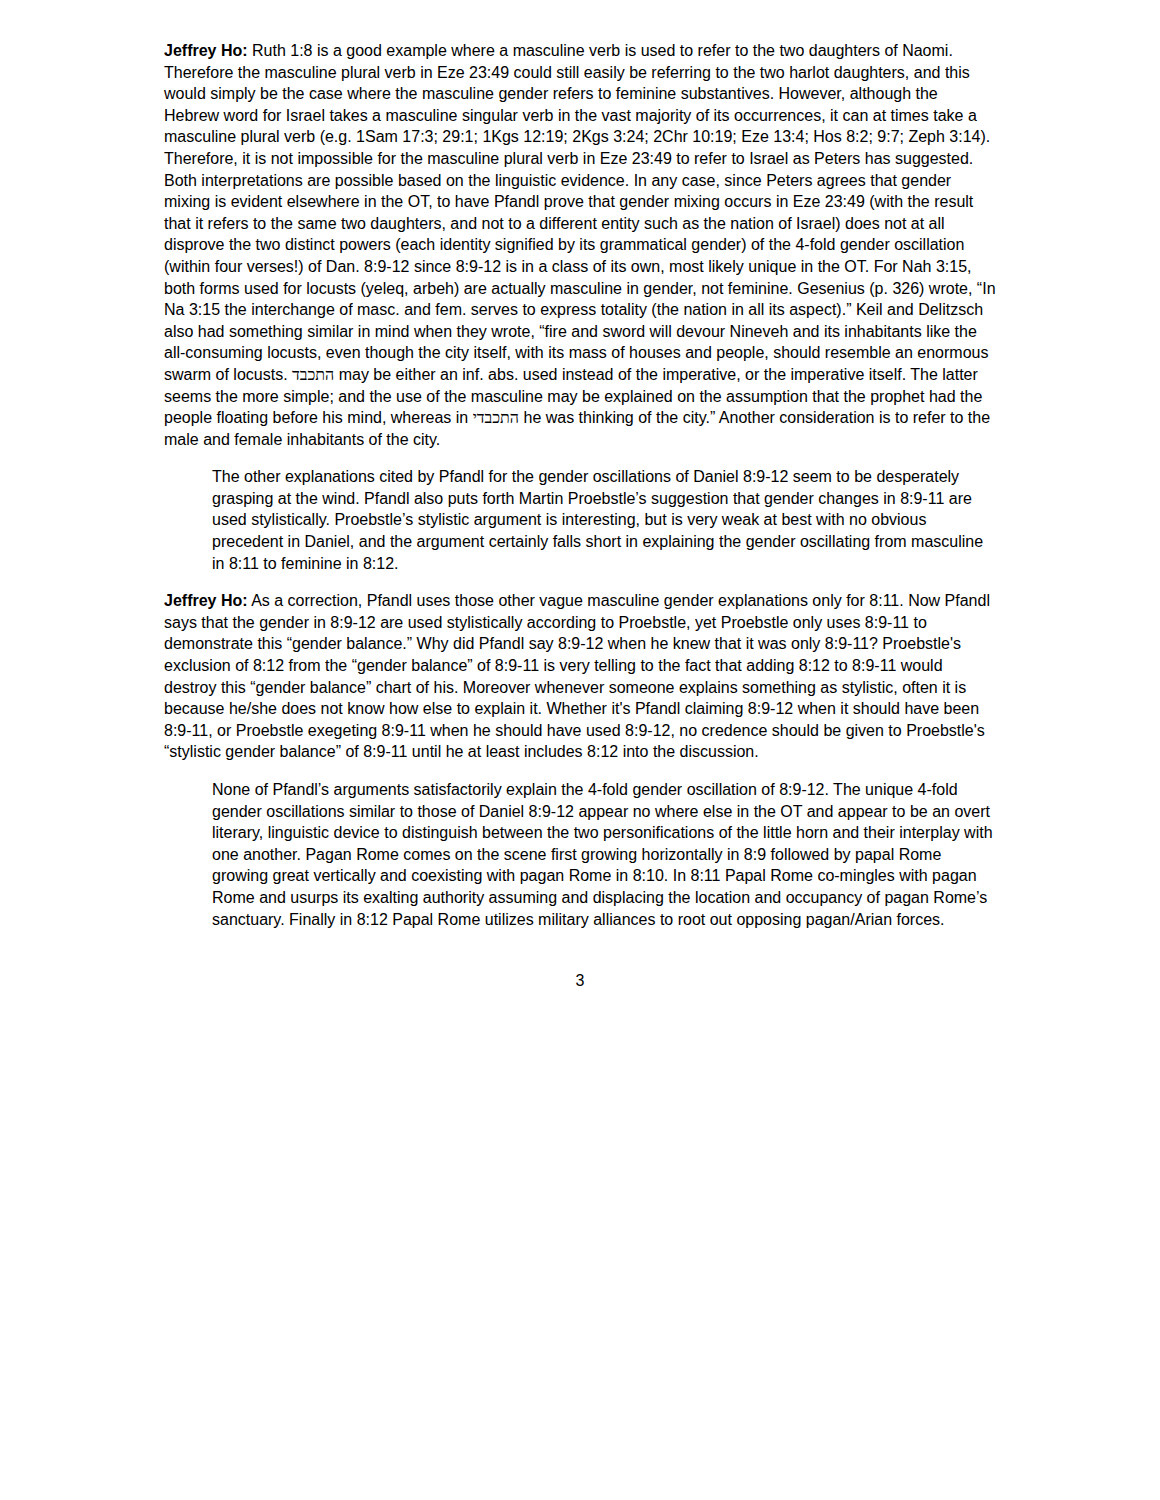Jeffrey Ho: Ruth 1:8 is a good example where a masculine verb is used to refer to the two daughters of Naomi. Therefore the masculine plural verb in Eze 23:49 could still easily be referring to the two harlot daughters, and this would simply be the case where the masculine gender refers to feminine substantives. However, although the Hebrew word for Israel takes a masculine singular verb in the vast majority of its occurrences, it can at times take a masculine plural verb (e.g. 1Sam 17:3; 29:1; 1Kgs 12:19; 2Kgs 3:24; 2Chr 10:19; Eze 13:4; Hos 8:2; 9:7; Zeph 3:14). Therefore, it is not impossible for the masculine plural verb in Eze 23:49 to refer to Israel as Peters has suggested. Both interpretations are possible based on the linguistic evidence. In any case, since Peters agrees that gender mixing is evident elsewhere in the OT, to have Pfandl prove that gender mixing occurs in Eze 23:49 (with the result that it refers to the same two daughters, and not to a different entity such as the nation of Israel) does not at all disprove the two distinct powers (each identity signified by its grammatical gender) of the 4-fold gender oscillation (within four verses!) of Dan. 8:9-12 since 8:9-12 is in a class of its own, most likely unique in the OT. For Nah 3:15, both forms used for locusts (yeleq, arbeh) are actually masculine in gender, not feminine. Gesenius (p. 326) wrote, “In Na 3:15 the interchange of masc. and fem. serves to express totality (the nation in all its aspect).” Keil and Delitzsch also had something similar in mind when they wrote, “fire and sword will devour Nineveh and its inhabitants like the all-consuming locusts, even though the city itself, with its mass of houses and people, should resemble an enormous swarm of locusts. התכבד may be either an inf. abs. used instead of the imperative, or the imperative itself. The latter seems the more simple; and the use of the masculine may be explained on the assumption that the prophet had the people floating before his mind, whereas in התכבדי he was thinking of the city.” Another consideration is to refer to the male and female inhabitants of the city.
The other explanations cited by Pfandl for the gender oscillations of Daniel 8:9-12 seem to be desperately grasping at the wind. Pfandl also puts forth Martin Proebstle’s suggestion that gender changes in 8:9-11 are used stylistically. Proebstle’s stylistic argument is interesting, but is very weak at best with no obvious precedent in Daniel, and the argument certainly falls short in explaining the gender oscillating from masculine in 8:11 to feminine in 8:12.
Jeffrey Ho: As a correction, Pfandl uses those other vague masculine gender explanations only for 8:11. Now Pfandl says that the gender in 8:9-12 are used stylistically according to Proebstle, yet Proebstle only uses 8:9-11 to demonstrate this “gender balance.” Why did Pfandl say 8:9-12 when he knew that it was only 8:9-11? Proebstle's exclusion of 8:12 from the “gender balance” of 8:9-11 is very telling to the fact that adding 8:12 to 8:9-11 would destroy this “gender balance” chart of his. Moreover whenever someone explains something as stylistic, often it is because he/she does not know how else to explain it. Whether it's Pfandl claiming 8:9-12 when it should have been 8:9-11, or Proebstle exegeting 8:9-11 when he should have used 8:9-12, no credence should be given to Proebstle's “stylistic gender balance” of 8:9-11 until he at least includes 8:12 into the discussion.
None of Pfandl’s arguments satisfactorily explain the 4-fold gender oscillation of 8:9-12. The unique 4-fold gender oscillations similar to those of Daniel 8:9-12 appear no where else in the OT and appear to be an overt literary, linguistic device to distinguish between the two personifications of the little horn and their interplay with one another. Pagan Rome comes on the scene first growing horizontally in 8:9 followed by papal Rome growing great vertically and coexisting with pagan Rome in 8:10. In 8:11 Papal Rome co-mingles with pagan Rome and usurps its exalting authority assuming and displacing the location and occupancy of pagan Rome’s sanctuary. Finally in 8:12 Papal Rome utilizes military alliances to root out opposing pagan/Arian forces.
3